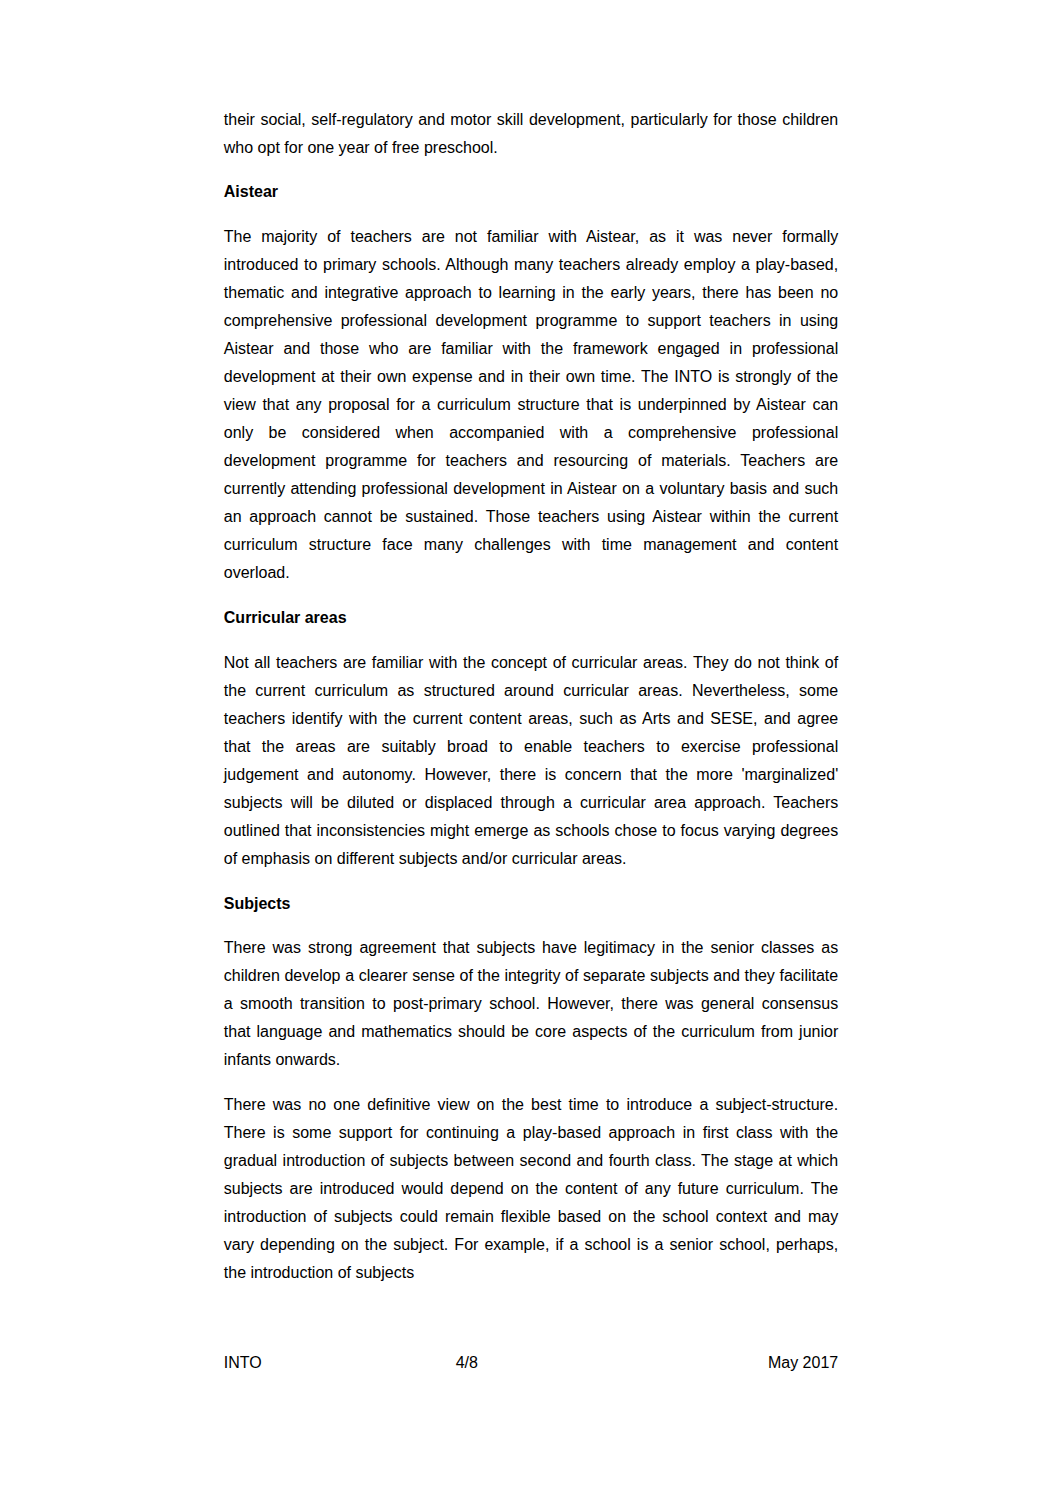their social, self-regulatory and motor skill development, particularly for those children who opt for one year of free preschool.
Aistear
The majority of teachers are not familiar with Aistear, as it was never formally introduced to primary schools. Although many teachers already employ a play-based, thematic and integrative approach to learning in the early years, there has been no comprehensive professional development programme to support teachers in using Aistear and those who are familiar with the framework engaged in professional development at their own expense and in their own time. The INTO is strongly of the view that any proposal for a curriculum structure that is underpinned by Aistear can only be considered when accompanied with a comprehensive professional development programme for teachers and resourcing of materials. Teachers are currently attending professional development in Aistear on a voluntary basis and such an approach cannot be sustained. Those teachers using Aistear within the current curriculum structure face many challenges with time management and content overload.
Curricular areas
Not all teachers are familiar with the concept of curricular areas. They do not think of the current curriculum as structured around curricular areas. Nevertheless, some teachers identify with the current content areas, such as Arts and SESE, and agree that the areas are suitably broad to enable teachers to exercise professional judgement and autonomy. However, there is concern that the more 'marginalized' subjects will be diluted or displaced through a curricular area approach. Teachers outlined that inconsistencies might emerge as schools chose to focus varying degrees of emphasis on different subjects and/or curricular areas.
Subjects
There was strong agreement that subjects have legitimacy in the senior classes as children develop a clearer sense of the integrity of separate subjects and they facilitate a smooth transition to post-primary school. However, there was general consensus that language and mathematics should be core aspects of the curriculum from junior infants onwards.
There was no one definitive view on the best time to introduce a subject-structure. There is some support for continuing a play-based approach in first class with the gradual introduction of subjects between second and fourth class. The stage at which subjects are introduced would depend on the content of any future curriculum. The introduction of subjects could remain flexible based on the school context and may vary depending on the subject. For example, if a school is a senior school, perhaps, the introduction of subjects
INTO 4/8 May 2017